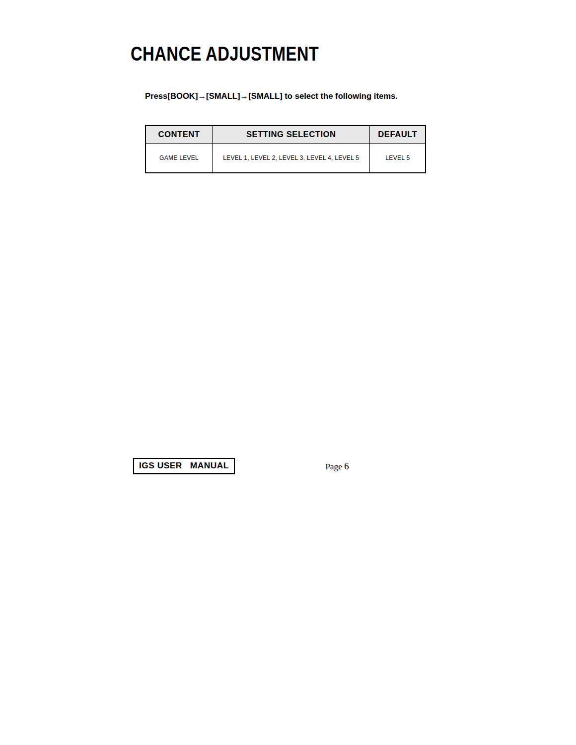CHANCE ADJUSTMENT
Press[BOOK]→[SMALL]→[SMALL] to select the following items.
| CONTENT | SETTING SELECTION | DEFAULT |
| --- | --- | --- |
| GAME LEVEL | LEVEL 1, LEVEL 2, LEVEL 3, LEVEL 4, LEVEL 5 | LEVEL 5 |
IGS USER MANUAL
Page 6